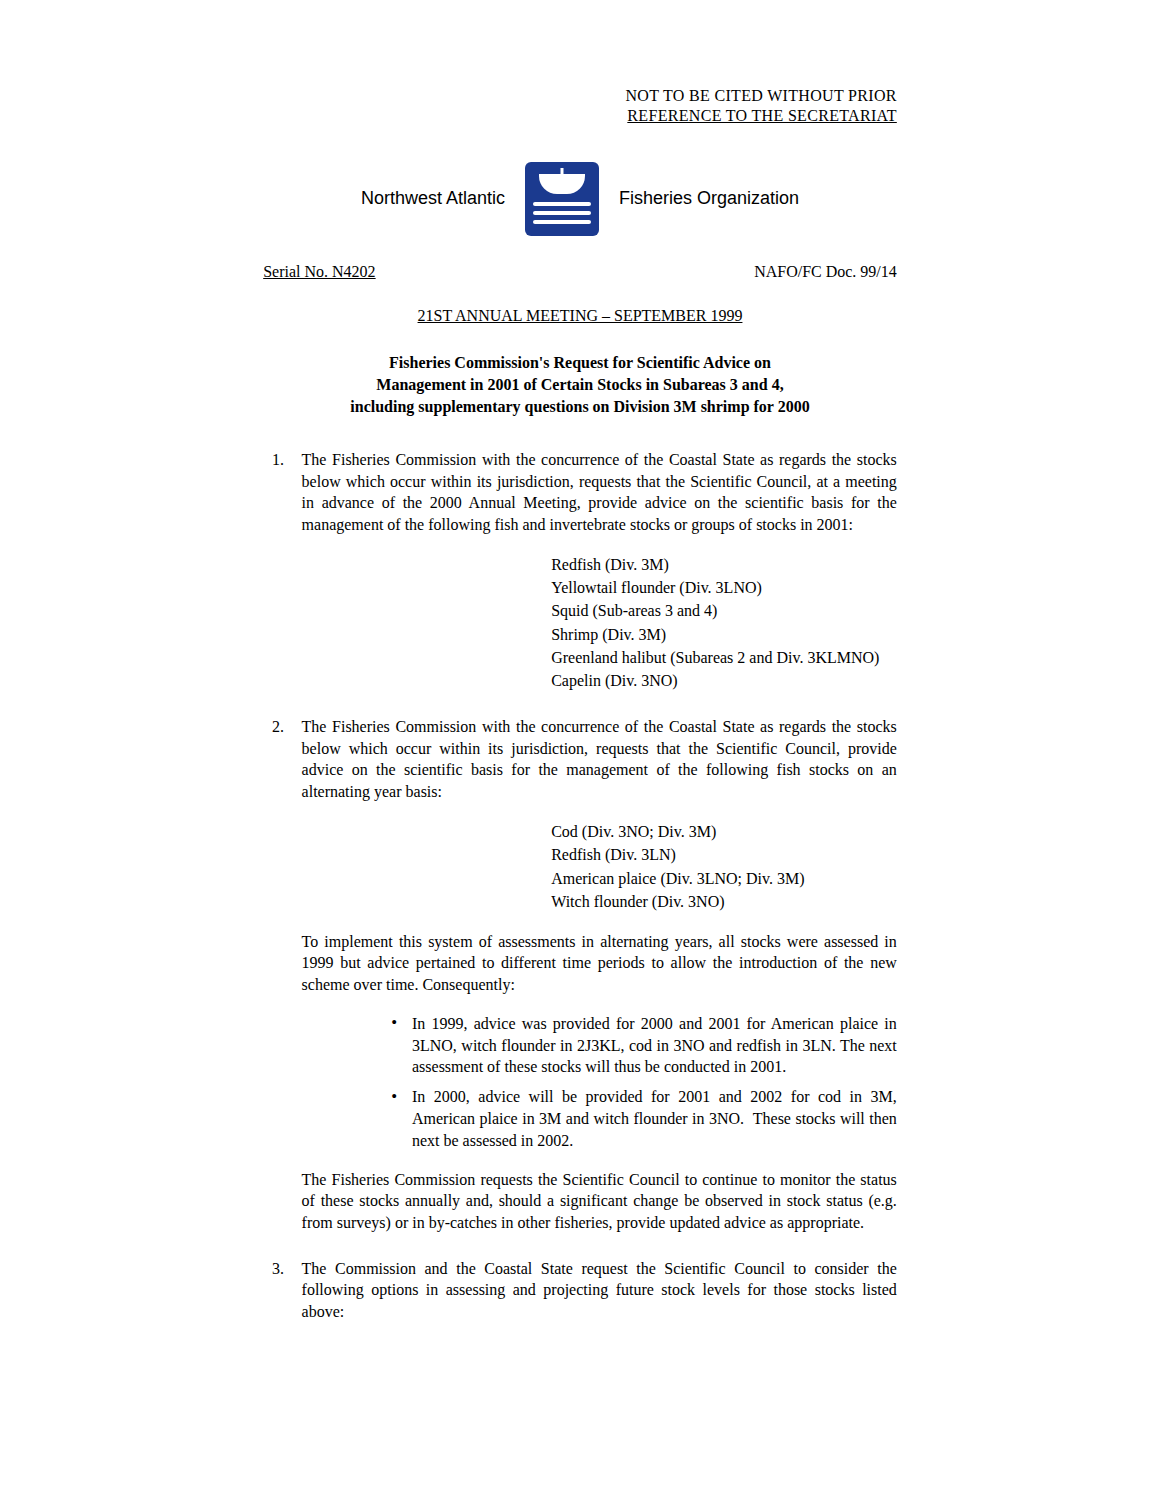NOT TO BE CITED WITHOUT PRIOR REFERENCE TO THE SECRETARIAT
| Northwest Atlantic | | Fisheries Organization |
Serial No. N4202 NAFO/FC Doc. 99/14
21ST ANNUAL MEETING – SEPTEMBER 1999
Fisheries Commission's Request for Scientific Advice on
Management in 2001 of Certain Stocks in Subareas 3 and 4,
including supplementary questions on Division 3M shrimp for 2000
The Fisheries Commission with the concurrence of the Coastal State as regards the stocks below which occur within its jurisdiction, requests that the Scientific Council, at a meeting in advance of the 2000 Annual Meeting, provide advice on the scientific basis for the management of the following fish and invertebrate stocks or groups of stocks in 2001:
Redfish (Div. 3M)
Yellowtail flounder (Div. 3LNO)
Squid (Sub-areas 3 and 4)
Shrimp (Div. 3M)
Greenland halibut (Subareas 2 and Div. 3KLMNO)
Capelin (Div. 3NO)
The Fisheries Commission with the concurrence of the Coastal State as regards the stocks below which occur within its jurisdiction, requests that the Scientific Council, provide advice on the scientific basis for the management of the following fish stocks on an alternating year basis:
Cod (Div. 3NO; Div. 3M)
Redfish (Div. 3LN)
American plaice (Div. 3LNO; Div. 3M)
Witch flounder (Div. 3NO)
To implement this system of assessments in alternating years, all stocks were assessed in 1999 but advice pertained to different time periods to allow the introduction of the new scheme over time. Consequently:
In 1999, advice was provided for 2000 and 2001 for American plaice in 3LNO, witch flounder in 2J3KL, cod in 3NO and redfish in 3LN. The next assessment of these stocks will thus be conducted in 2001.
In 2000, advice will be provided for 2001 and 2002 for cod in 3M, American plaice in 3M and witch flounder in 3NO. These stocks will then next be assessed in 2002.
The Fisheries Commission requests the Scientific Council to continue to monitor the status of these stocks annually and, should a significant change be observed in stock status (e.g. from surveys) or in by-catches in other fisheries, provide updated advice as appropriate.
The Commission and the Coastal State request the Scientific Council to consider the following options in assessing and projecting future stock levels for those stocks listed above: